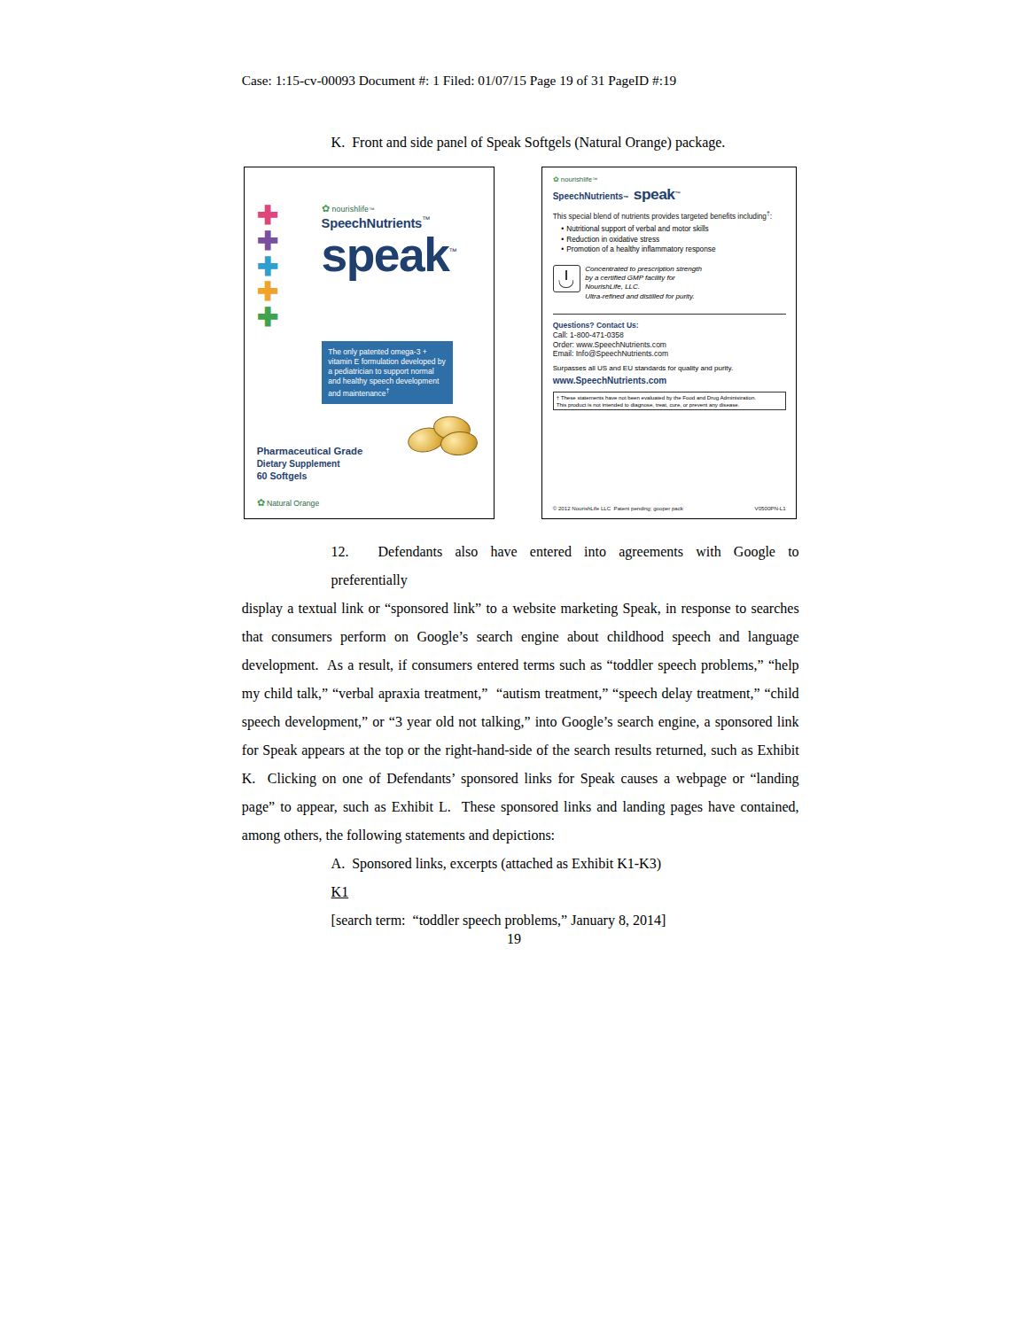Case: 1:15-cv-00093 Document #: 1 Filed: 01/07/15 Page 19 of 31 PageID #:19
K. Front and side panel of Speak Softgels (Natural Orange) package.
✿ nourishlife™
SpeechNutrients™
speak™
✚ ✚ ✚ ✚ ✚
The only patented omega-3 + vitamin E formulation developed by a pediatrician to support normal and healthy speech development and maintenance†
Pharmaceutical Grade
Dietary Supplement
60 Softgels
✿ Natural Orange
✿ nourishlife™
SpeechNutrients™ speak™
This special blend of nutrients provides targeted benefits including†:
Nutritional support of verbal and motor skills
Reduction in oxidative stress
Promotion of a healthy inflammatory response
Concentrated to prescription strength
by a certified GMP facility for
NourishLife, LLC.
Ultra-refined and distilled for purity.
Questions? Contact Us:
Call: 1-800-471-0358
Order: www.SpeechNutrients.com
Email: Info@SpeechNutrients.com
Surpasses all US and EU standards for quality and purity.
www.SpeechNutrients.com
† These statements have not been evaluated by the Food and Drug Administration.
This product is not intended to diagnose, treat, cure, or prevent any disease.
© 2012 NourishLife LLC Patent pending; gooper pack V0500PN-L1
12. Defendants also have entered into agreements with Google to preferentially
display a textual link or “sponsored link” to a website marketing Speak, in response to searches that consumers perform on Google’s search engine about childhood speech and language development. As a result, if consumers entered terms such as “toddler speech problems,” “help my child talk,” “verbal apraxia treatment,” “autism treatment,” “speech delay treatment,” “child speech development,” or “3 year old not talking,” into Google’s search engine, a sponsored link for Speak appears at the top or the right-hand-side of the search results returned, such as Exhibit K. Clicking on one of Defendants’ sponsored links for Speak causes a webpage or “landing page” to appear, such as Exhibit L. These sponsored links and landing pages have contained, among others, the following statements and depictions:
A. Sponsored links, excerpts (attached as Exhibit K1-K3)
K1
[search term: “toddler speech problems,” January 8, 2014]
19